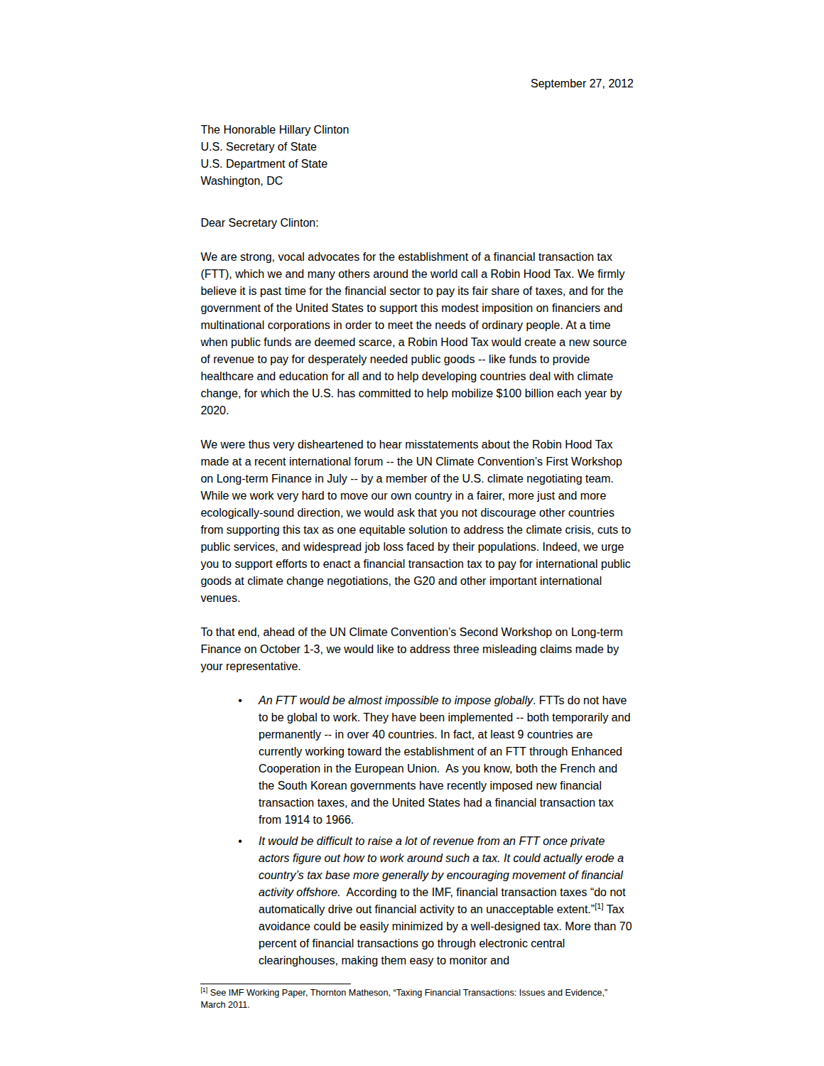September 27, 2012
The Honorable Hillary Clinton
U.S. Secretary of State
U.S. Department of State
Washington, DC
Dear Secretary Clinton:
We are strong, vocal advocates for the establishment of a financial transaction tax (FTT), which we and many others around the world call a Robin Hood Tax. We firmly believe it is past time for the financial sector to pay its fair share of taxes, and for the government of the United States to support this modest imposition on financiers and multinational corporations in order to meet the needs of ordinary people. At a time when public funds are deemed scarce, a Robin Hood Tax would create a new source of revenue to pay for desperately needed public goods -- like funds to provide healthcare and education for all and to help developing countries deal with climate change, for which the U.S. has committed to help mobilize $100 billion each year by 2020.
We were thus very disheartened to hear misstatements about the Robin Hood Tax made at a recent international forum -- the UN Climate Convention’s First Workshop on Long-term Finance in July -- by a member of the U.S. climate negotiating team. While we work very hard to move our own country in a fairer, more just and more ecologically-sound direction, we would ask that you not discourage other countries from supporting this tax as one equitable solution to address the climate crisis, cuts to public services, and widespread job loss faced by their populations. Indeed, we urge you to support efforts to enact a financial transaction tax to pay for international public goods at climate change negotiations, the G20 and other important international venues.
To that end, ahead of the UN Climate Convention’s Second Workshop on Long-term Finance on October 1-3, we would like to address three misleading claims made by your representative.
An FTT would be almost impossible to impose globally. FTTs do not have to be global to work. They have been implemented -- both temporarily and permanently -- in over 40 countries. In fact, at least 9 countries are currently working toward the establishment of an FTT through Enhanced Cooperation in the European Union. As you know, both the French and the South Korean governments have recently imposed new financial transaction taxes, and the United States had a financial transaction tax from 1914 to 1966.
It would be difficult to raise a lot of revenue from an FTT once private actors figure out how to work around such a tax. It could actually erode a country’s tax base more generally by encouraging movement of financial activity offshore. According to the IMF, financial transaction taxes “do not automatically drive out financial activity to an unacceptable extent.”[1] Tax avoidance could be easily minimized by a well-designed tax. More than 70 percent of financial transactions go through electronic central clearinghouses, making them easy to monitor and
[1] See IMF Working Paper, Thornton Matheson, “Taxing Financial Transactions: Issues and Evidence,” March 2011.